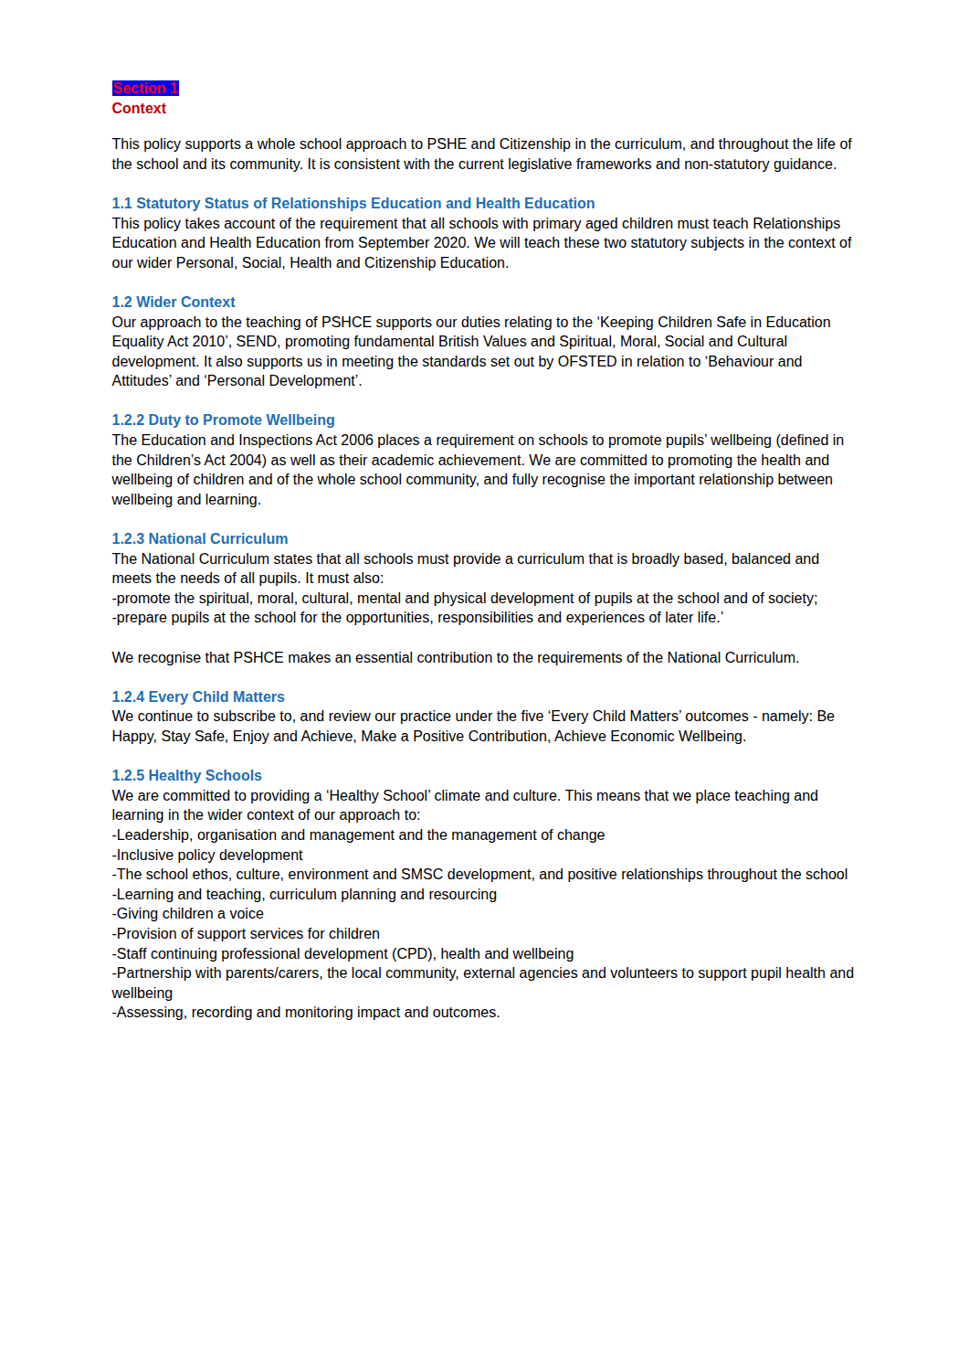Section 1
Context
This policy supports a whole school approach to PSHE and Citizenship in the curriculum, and throughout the life of the school and its community. It is consistent with the current legislative frameworks and non-statutory guidance.
1.1 Statutory Status of Relationships Education and Health Education
This policy takes account of the requirement that all schools with primary aged children must teach Relationships Education and Health Education from September 2020. We will teach these two statutory subjects in the context of our wider Personal, Social, Health and Citizenship Education.
1.2 Wider Context
Our approach to the teaching of PSHCE supports our duties relating to the ‘Keeping Children Safe in Education Equality Act 2010’, SEND, promoting fundamental British Values and Spiritual, Moral, Social and Cultural development. It also supports us in meeting the standards set out by OFSTED in relation to ‘Behaviour and Attitudes’ and ‘Personal Development’.
1.2.2 Duty to Promote Wellbeing
The Education and Inspections Act 2006 places a requirement on schools to promote pupils’ wellbeing (defined in the Children’s Act 2004) as well as their academic achievement. We are committed to promoting the health and wellbeing of children and of the whole school community, and fully recognise the important relationship between wellbeing and learning.
1.2.3 National Curriculum
The National Curriculum states that all schools must provide a curriculum that is broadly based, balanced and meets the needs of all pupils. It must also:
promote the spiritual, moral, cultural, mental and physical development of pupils at the school and of society;
prepare pupils at the school for the opportunities, responsibilities and experiences of later life.’
We recognise that PSHCE makes an essential contribution to the requirements of the National Curriculum.
1.2.4 Every Child Matters
We continue to subscribe to, and review our practice under the five ‘Every Child Matters’ outcomes - namely: Be Happy, Stay Safe, Enjoy and Achieve, Make a Positive Contribution, Achieve Economic Wellbeing.
1.2.5 Healthy Schools
We are committed to providing a ‘Healthy School’ climate and culture. This means that we place teaching and learning in the wider context of our approach to:
Leadership, organisation and management and the management of change
Inclusive policy development
The school ethos, culture, environment and SMSC development, and positive relationships throughout the school
Learning and teaching, curriculum planning and resourcing
Giving children a voice
Provision of support services for children
Staff continuing professional development (CPD), health and wellbeing
Partnership with parents/carers, the local community, external agencies and volunteers to support pupil health and wellbeing
Assessing, recording and monitoring impact and outcomes.